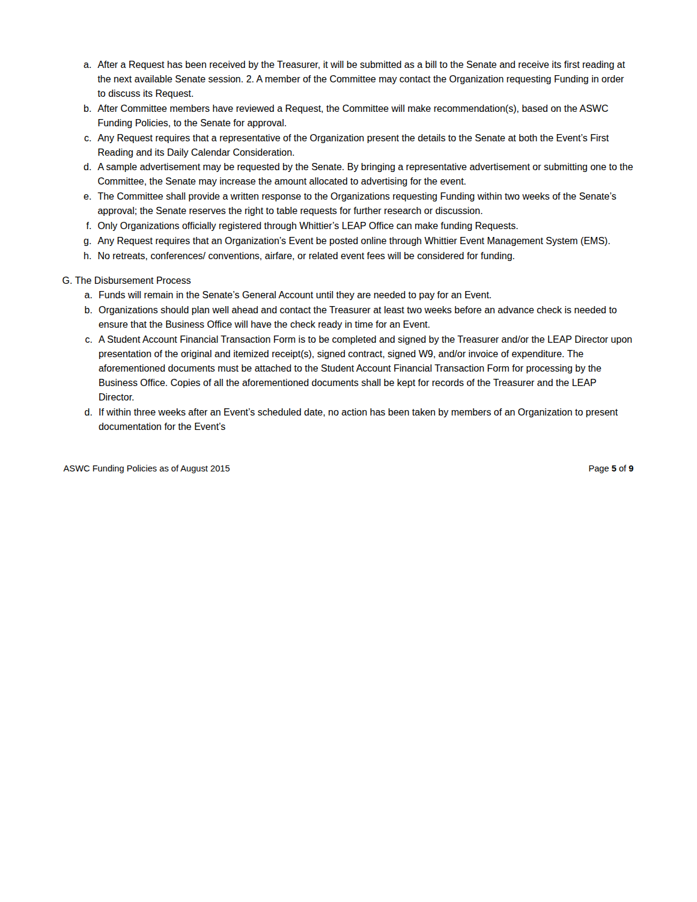After a Request has been received by the Treasurer, it will be submitted as a bill to the Senate and receive its first reading at the next available Senate session. 2. A member of the Committee may contact the Organization requesting Funding in order to discuss its Request.
After Committee members have reviewed a Request, the Committee will make recommendation(s), based on the ASWC Funding Policies, to the Senate for approval.
Any Request requires that a representative of the Organization present the details to the Senate at both the Event’s First Reading and its Daily Calendar Consideration.
A sample advertisement may be requested by the Senate. By bringing a representative advertisement or submitting one to the Committee, the Senate may increase the amount allocated to advertising for the event.
The Committee shall provide a written response to the Organizations requesting Funding within two weeks of the Senate’s approval; the Senate reserves the right to table requests for further research or discussion.
Only Organizations officially registered through Whittier’s LEAP Office can make funding Requests.
Any Request requires that an Organization’s Event be posted online through Whittier Event Management System (EMS).
No retreats, conferences/ conventions, airfare, or related event fees will be considered for funding.
The Disbursement Process
Funds will remain in the Senate’s General Account until they are needed to pay for an Event.
Organizations should plan well ahead and contact the Treasurer at least two weeks before an advance check is needed to ensure that the Business Office will have the check ready in time for an Event.
A Student Account Financial Transaction Form is to be completed and signed by the Treasurer and/or the LEAP Director upon presentation of the original and itemized receipt(s), signed contract, signed W9, and/or invoice of expenditure. The aforementioned documents must be attached to the Student Account Financial Transaction Form for processing by the Business Office. Copies of all the aforementioned documents shall be kept for records of the Treasurer and the LEAP Director.
If within three weeks after an Event’s scheduled date, no action has been taken by members of an Organization to present documentation for the Event’s
ASWC Funding Policies as of August 2015 Page 5 of 9